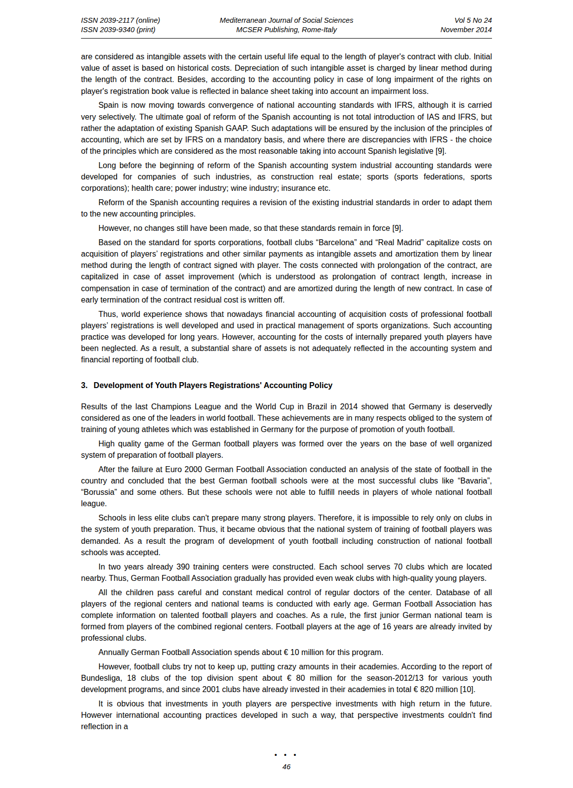| ISSN 2039-2117 (online) ISSN 2039-9340 (print) | Mediterranean Journal of Social Sciences MCSER Publishing, Rome-Italy | Vol 5 No 24 November 2014 |
are considered as intangible assets with the certain useful life equal to the length of player's contract with club. Initial value of asset is based on historical costs. Depreciation of such intangible asset is charged by linear method during the length of the contract. Besides, according to the accounting policy in case of long impairment of the rights on player's registration book value is reflected in balance sheet taking into account an impairment loss.
Spain is now moving towards convergence of national accounting standards with IFRS, although it is carried very selectively. The ultimate goal of reform of the Spanish accounting is not total introduction of IAS and IFRS, but rather the adaptation of existing Spanish GAAP. Such adaptations will be ensured by the inclusion of the principles of accounting, which are set by IFRS on a mandatory basis, and where there are discrepancies with IFRS - the choice of the principles which are considered as the most reasonable taking into account Spanish legislative [9].
Long before the beginning of reform of the Spanish accounting system industrial accounting standards were developed for companies of such industries, as construction real estate; sports (sports federations, sports corporations); health care; power industry; wine industry; insurance etc.
Reform of the Spanish accounting requires a revision of the existing industrial standards in order to adapt them to the new accounting principles.
However, no changes still have been made, so that these standards remain in force [9].
Based on the standard for sports corporations, football clubs “Barcelona” and “Real Madrid” capitalize costs on acquisition of players’ registrations and other similar payments as intangible assets and amortization them by linear method during the length of contract signed with player. The costs connected with prolongation of the contract, are capitalized in case of asset improvement (which is understood as prolongation of contract length, increase in compensation in case of termination of the contract) and are amortized during the length of new contract. In case of early termination of the contract residual cost is written off.
Thus, world experience shows that nowadays financial accounting of acquisition costs of professional football players’ registrations is well developed and used in practical management of sports organizations. Such accounting practice was developed for long years. However, accounting for the costs of internally prepared youth players have been neglected. As a result, a substantial share of assets is not adequately reflected in the accounting system and financial reporting of football club.
3. Development of Youth Players Registrations' Accounting Policy
Results of the last Champions League and the World Cup in Brazil in 2014 showed that Germany is deservedly considered as one of the leaders in world football. These achievements are in many respects obliged to the system of training of young athletes which was established in Germany for the purpose of promotion of youth football.
High quality game of the German football players was formed over the years on the base of well organized system of preparation of football players.
After the failure at Euro 2000 German Football Association conducted an analysis of the state of football in the country and concluded that the best German football schools were at the most successful clubs like “Bavaria”, “Borussia” and some others. But these schools were not able to fulfill needs in players of whole national football league.
Schools in less elite clubs can't prepare many strong players. Therefore, it is impossible to rely only on clubs in the system of youth preparation. Thus, it became obvious that the national system of training of football players was demanded. As a result the program of development of youth football including construction of national football schools was accepted.
In two years already 390 training centers were constructed. Each school serves 70 clubs which are located nearby. Thus, German Football Association gradually has provided even weak clubs with high-quality young players.
All the children pass careful and constant medical control of regular doctors of the center. Database of all players of the regional centers and national teams is conducted with early age. German Football Association has complete information on talented football players and coaches. As a rule, the first junior German national team is formed from players of the combined regional centers. Football players at the age of 16 years are already invited by professional clubs.
Annually German Football Association spends about € 10 million for this program.
However, football clubs try not to keep up, putting crazy amounts in their academies. According to the report of Bundesliga, 18 clubs of the top division spent about € 80 million for the season-2012/13 for various youth development programs, and since 2001 clubs have already invested in their academies in total € 820 million [10].
It is obvious that investments in youth players are perspective investments with high return in the future. However international accounting practices developed in such a way, that perspective investments couldn't find reflection in a
• • •
46